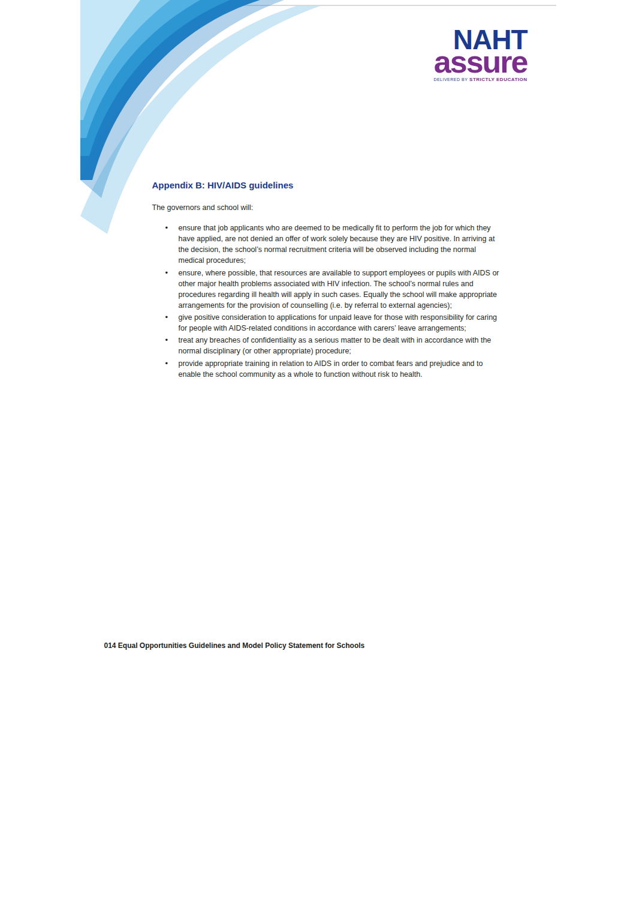NAHT
assure
DELIVERED BY STRICTLY EDUCATION
Appendix B: HIV/AIDS guidelines
The governors and school will:
ensure that job applicants who are deemed to be medically fit to perform the job for which they have applied, are not denied an offer of work solely because they are HIV positive. In arriving at the decision, the school’s normal recruitment criteria will be observed including the normal medical procedures;
ensure, where possible, that resources are available to support employees or pupils with AIDS or other major health problems associated with HIV infection. The school’s normal rules and procedures regarding ill health will apply in such cases. Equally the school will make appropriate arrangements for the provision of counselling (i.e. by referral to external agencies);
give positive consideration to applications for unpaid leave for those with responsibility for caring for people with AIDS-related conditions in accordance with carers’ leave arrangements;
treat any breaches of confidentiality as a serious matter to be dealt with in accordance with the normal disciplinary (or other appropriate) procedure;
provide appropriate training in relation to AIDS in order to combat fears and prejudice and to enable the school community as a whole to function without risk to health.
014 Equal Opportunities Guidelines and Model Policy Statement for Schools